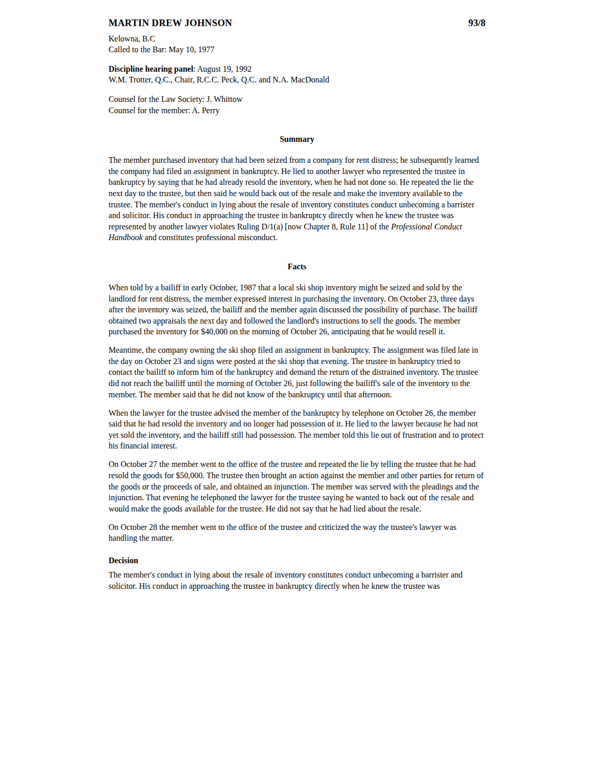MARTIN DREW JOHNSON 93/8
Kelowna, B.C
Called to the Bar: May 10, 1977
Discipline hearing panel: August 19, 1992
W.M. Trotter, Q.C., Chair, R.C.C. Peck, Q.C. and N.A. MacDonald
Counsel for the Law Society: J. Whittow
Counsel for the member: A. Perry
Summary
The member purchased inventory that had been seized from a company for rent distress; he subsequently learned the company had filed an assignment in bankruptcy. He lied to another lawyer who represented the trustee in bankruptcy by saying that he had already resold the inventory, when he had not done so. He repeated the lie the next day to the trustee, but then said he would back out of the resale and make the inventory available to the trustee. The member's conduct in lying about the resale of inventory constitutes conduct unbecoming a barrister and solicitor. His conduct in approaching the trustee in bankruptcy directly when he knew the trustee was represented by another lawyer violates Ruling D/1(a) [now Chapter 8, Rule 11] of the Professional Conduct Handbook and constitutes professional misconduct.
Facts
When told by a bailiff in early October, 1987 that a local ski shop inventory might be seized and sold by the landlord for rent distress, the member expressed interest in purchasing the inventory. On October 23, three days after the inventory was seized, the bailiff and the member again discussed the possibility of purchase. The bailiff obtained two appraisals the next day and followed the landlord's instructions to sell the goods. The member purchased the inventory for $40,000 on the morning of October 26, anticipating that he would resell it.
Meantime, the company owning the ski shop filed an assignment in bankruptcy. The assignment was filed late in the day on October 23 and signs were posted at the ski shop that evening. The trustee in bankruptcy tried to contact the bailiff to inform him of the bankruptcy and demand the return of the distrained inventory. The trustee did not reach the bailiff until the morning of October 26, just following the bailiff's sale of the inventory to the member. The member said that he did not know of the bankruptcy until that afternoon.
When the lawyer for the trustee advised the member of the bankruptcy by telephone on October 26, the member said that he had resold the inventory and no longer had possession of it. He lied to the lawyer because he had not yet sold the inventory, and the bailiff still had possession. The member told this lie out of frustration and to protect his financial interest.
On October 27 the member went to the office of the trustee and repeated the lie by telling the trustee that he had resold the goods for $50,000. The trustee then brought an action against the member and other parties for return of the goods or the proceeds of sale, and obtained an injunction. The member was served with the pleadings and the injunction. That evening he telephoned the lawyer for the trustee saying he wanted to back out of the resale and would make the goods available for the trustee. He did not say that he had lied about the resale.
On October 28 the member went to the office of the trustee and criticized the way the trustee's lawyer was handling the matter.
Decision
The member's conduct in lying about the resale of inventory constitutes conduct unbecoming a barrister and solicitor. His conduct in approaching the trustee in bankruptcy directly when he knew the trustee was